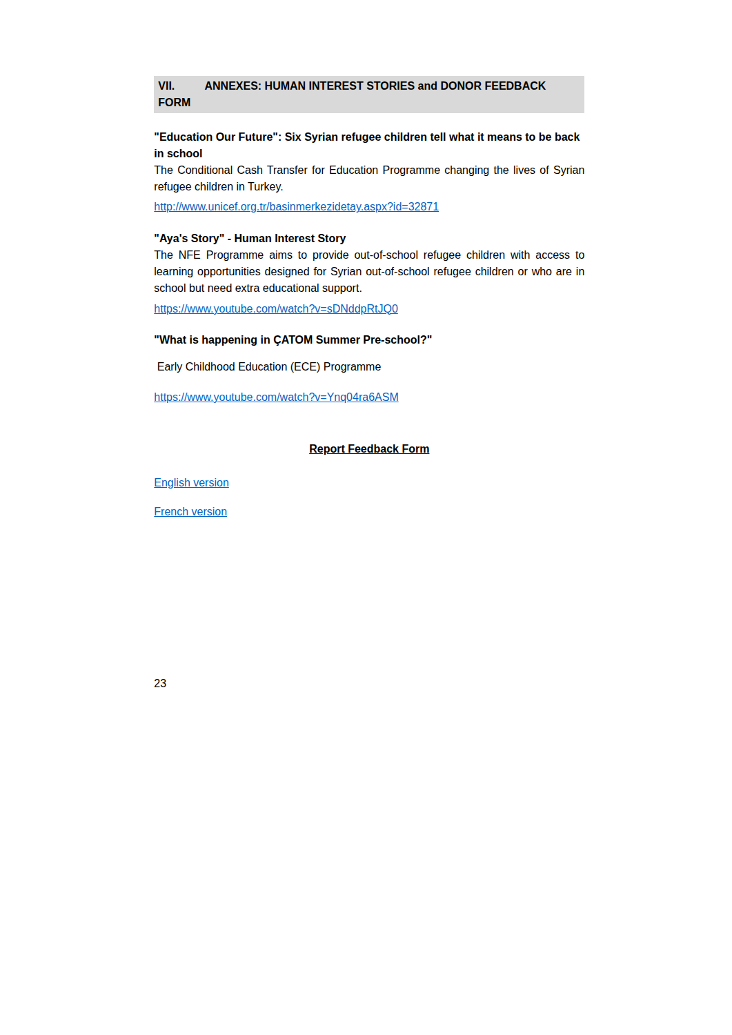VII. ANNEXES: HUMAN INTEREST STORIES and DONOR FEEDBACK FORM
"Education Our Future": Six Syrian refugee children tell what it means to be back in school
The Conditional Cash Transfer for Education Programme changing the lives of Syrian refugee children in Turkey.
http://www.unicef.org.tr/basinmerkezidetay.aspx?id=32871
"Aya's Story" - Human Interest Story
The NFE Programme aims to provide out-of-school refugee children with access to learning opportunities designed for Syrian out-of-school refugee children or who are in school but need extra educational support.
https://www.youtube.com/watch?v=sDNddpRtJQ0
"What is happening in ÇATOM Summer Pre-school?"
Early Childhood Education (ECE) Programme
https://www.youtube.com/watch?v=Ynq04ra6ASM
Report Feedback Form
English version
French version
23